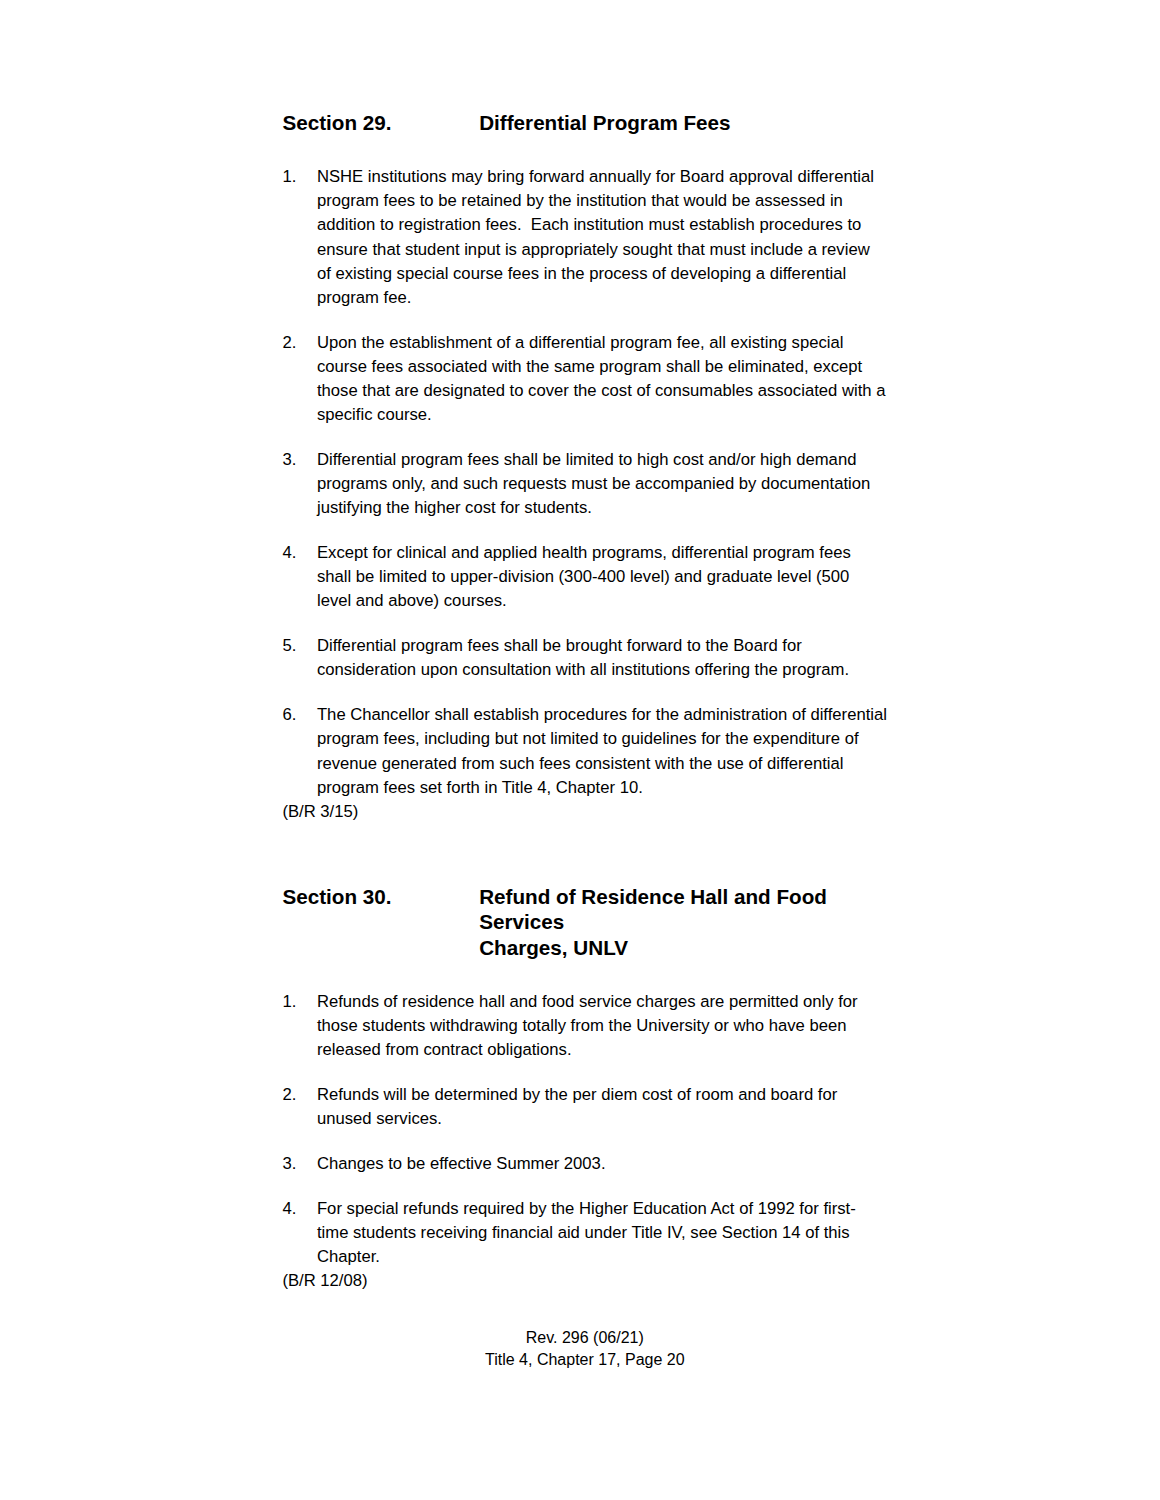Section 29. Differential Program Fees
NSHE institutions may bring forward annually for Board approval differential program fees to be retained by the institution that would be assessed in addition to registration fees. Each institution must establish procedures to ensure that student input is appropriately sought that must include a review of existing special course fees in the process of developing a differential program fee.
Upon the establishment of a differential program fee, all existing special course fees associated with the same program shall be eliminated, except those that are designated to cover the cost of consumables associated with a specific course.
Differential program fees shall be limited to high cost and/or high demand programs only, and such requests must be accompanied by documentation justifying the higher cost for students.
Except for clinical and applied health programs, differential program fees shall be limited to upper-division (300-400 level) and graduate level (500 level and above) courses.
Differential program fees shall be brought forward to the Board for consideration upon consultation with all institutions offering the program.
The Chancellor shall establish procedures for the administration of differential program fees, including but not limited to guidelines for the expenditure of revenue generated from such fees consistent with the use of differential program fees set forth in Title 4, Chapter 10.
(B/R 3/15)
Section 30. Refund of Residence Hall and Food Services
Charges, UNLV
Refunds of residence hall and food service charges are permitted only for those students withdrawing totally from the University or who have been released from contract obligations.
Refunds will be determined by the per diem cost of room and board for unused services.
Changes to be effective Summer 2003.
For special refunds required by the Higher Education Act of 1992 for first-time students receiving financial aid under Title IV, see Section 14 of this Chapter.
(B/R 12/08)
Rev. 296 (06/21)
Title 4, Chapter 17, Page 20